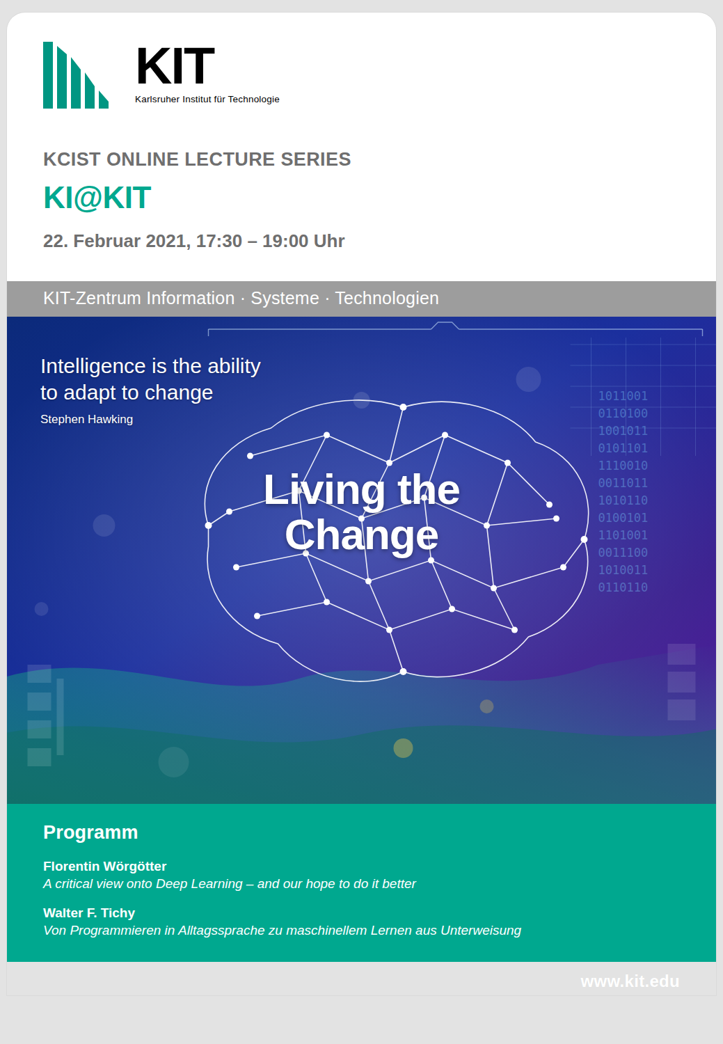KIT
Karlsruher Institut für Technologie
KCIST ONLINE LECTURE SERIES
KI@KIT
22. Februar 2021, 17:30 – 19:00 Uhr
KIT-Zentrum Information · Systeme · Technologien
1011001 0110100 1001011 0101101 1110010 0011011 1010110 0100101 1101001 0011100 1010011 0110110
Intelligence is the ability to adapt to change Stephen Hawking
Living the
Change
Programm
Florentin Wörgötter
A critical view onto Deep Learning – and our hope to do it better
Walter F. Tichy
Von Programmieren in Alltagssprache zu maschinellem Lernen aus Unterweisung
www.kit.edu